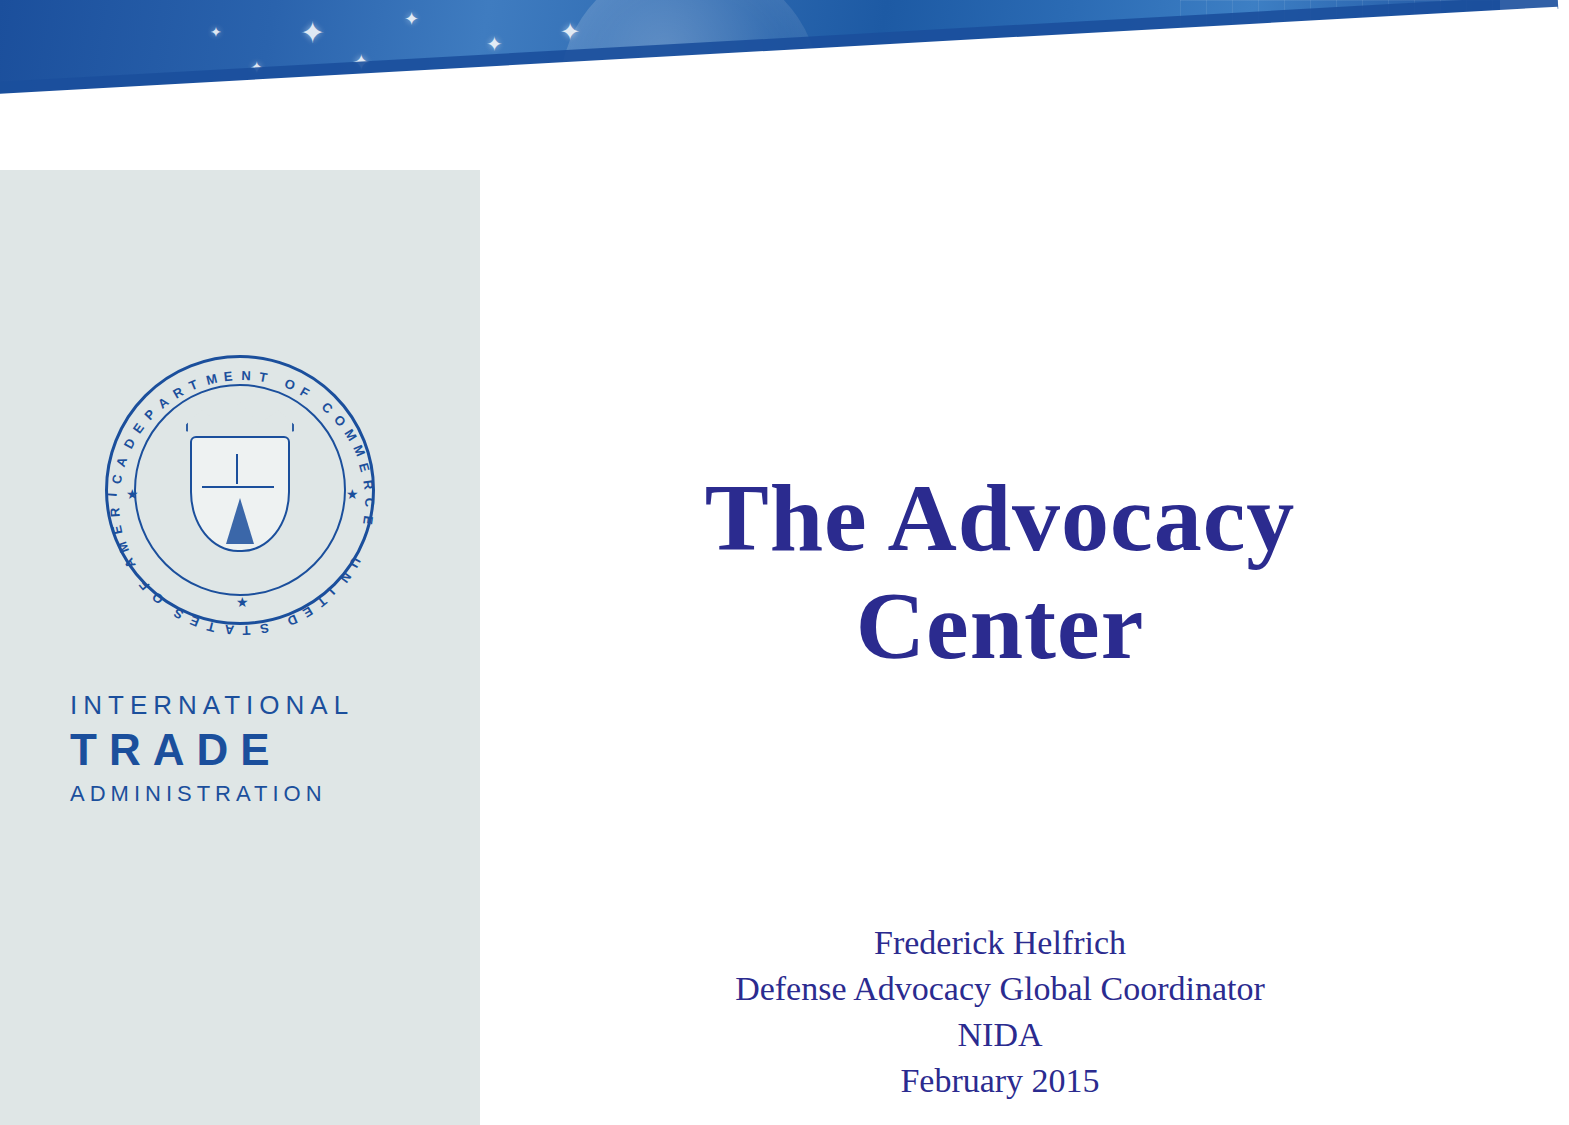✦ ✦ ✦ ✦ ✦ ✦ ✦ ✦ ✦
D E P A R T M E N T O F C O M M E R C E U N I T E D S T A T E S O F A M E R I C A
★ ★ ★
INTERNATIONAL
TRADE
ADMINISTRATION
The Advocacy
Center
Frederick Helfrich
Defense Advocacy Global Coordinator
NIDA
February 2015